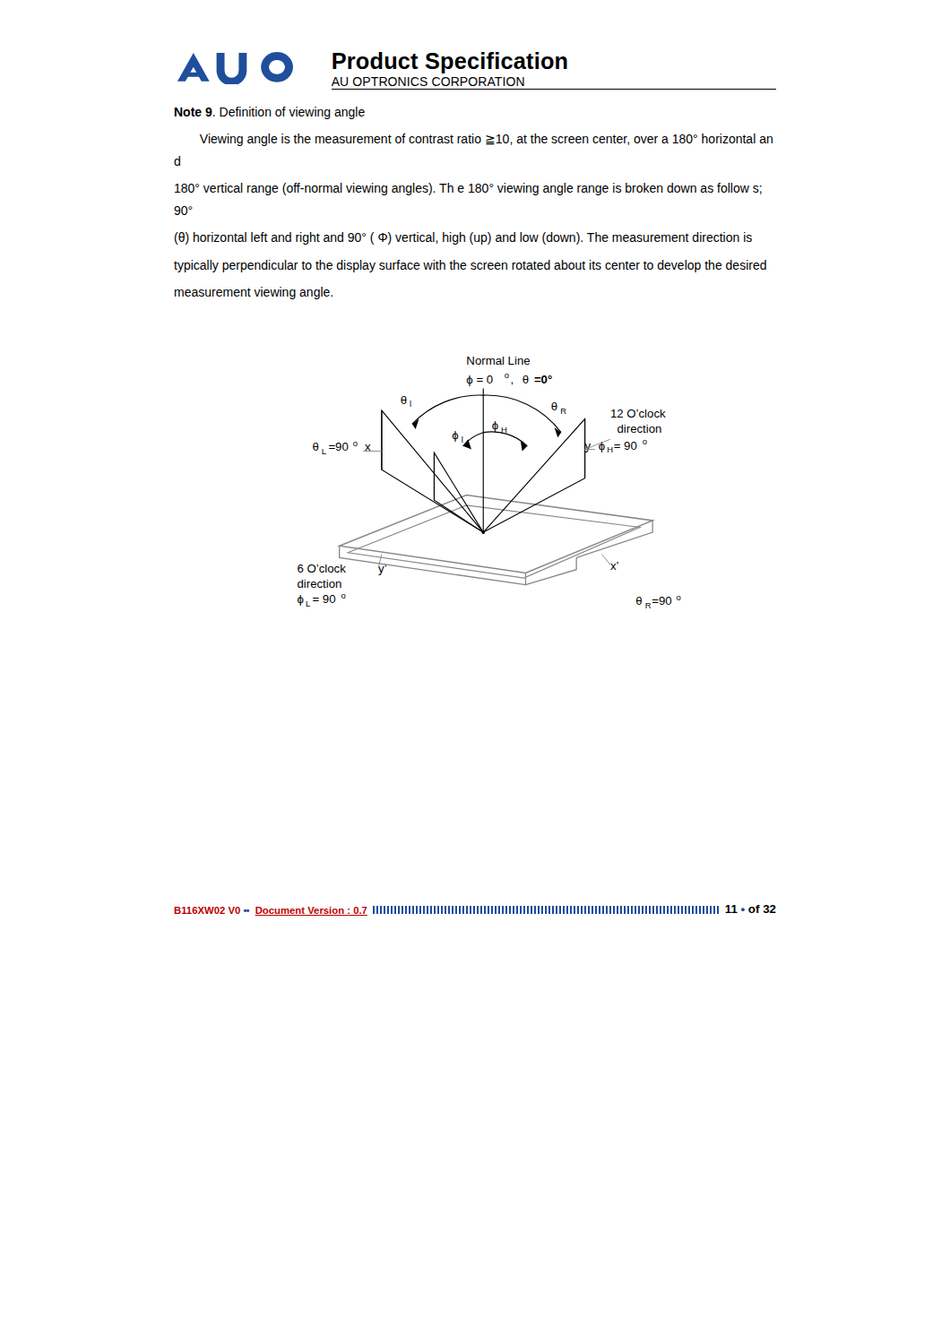Product Specification
AU OPTRONICS CORPORATION
Note 9. Definition of viewing angle
Viewing angle is the measurement of contrast ratio ≧10, at the screen center, over a 180° horizontal an d
180° vertical range (off-normal viewing angles). Th e 180° viewing angle range is broken down as follow s; 90°
(θ) horizontal left and right and 90° ( Φ) vertical, high (up) and low (down). The measurement direction is
typically perpendicular to the display surface with the screen rotated about its center to develop the desired
measurement viewing angle.
Normal Line ϕ = 0 o , θ =0° θ l θ R ϕ H ϕ l 12 O’clock direction y ϕ H = 90 o θ L =90 o x 6 O’clock direction ϕ L = 90 o y’ x’ θ R =90 o
B116XW02 V0 •• Document Version : 0.7
11 • of 32